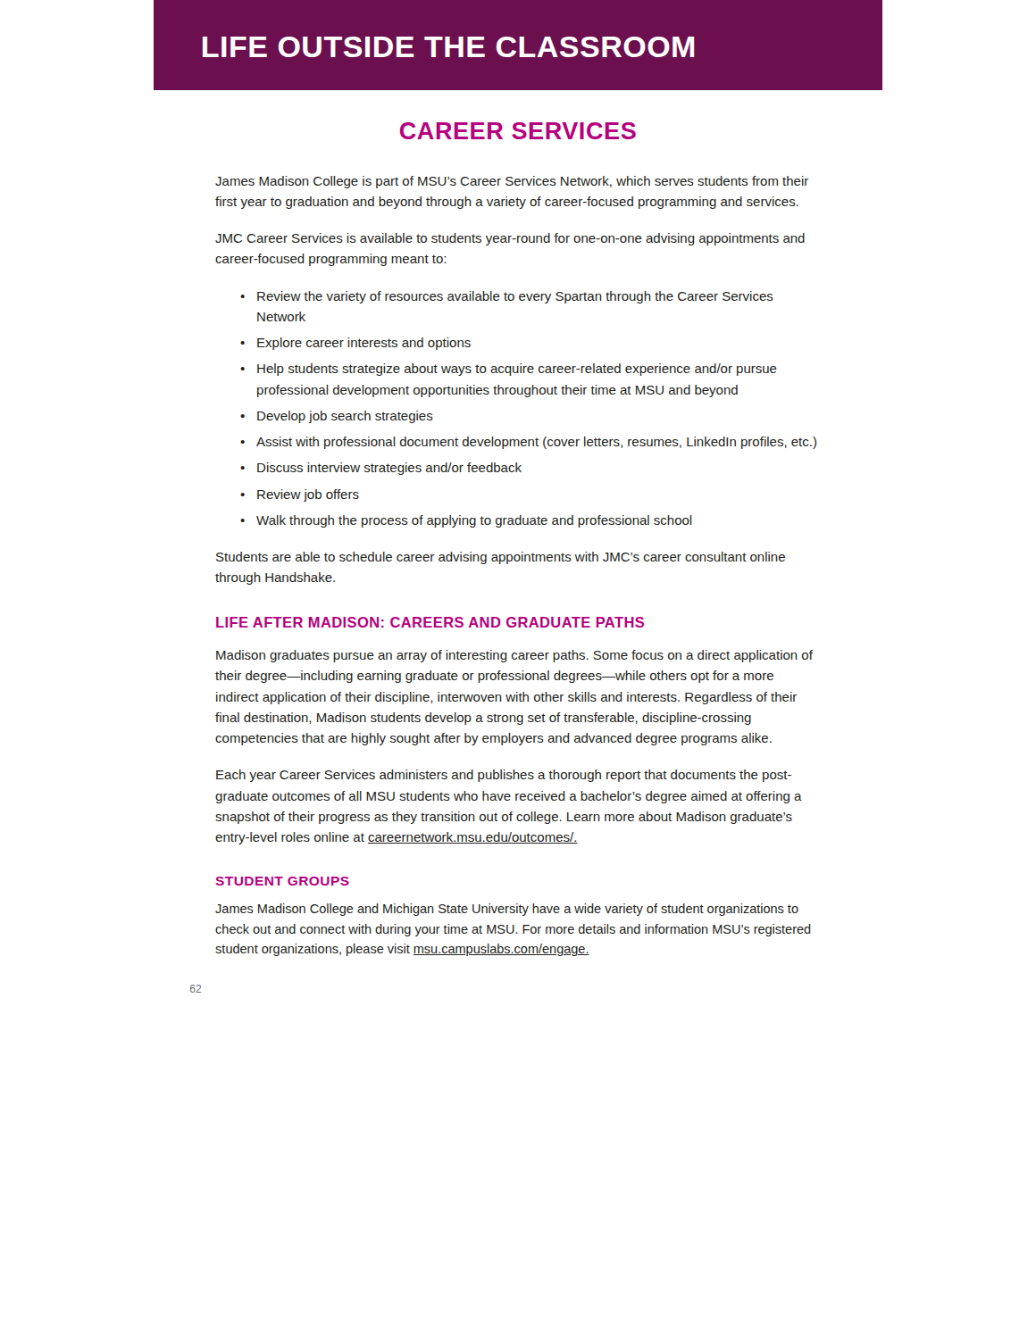Life Outside the Classroom
Career Services
James Madison College is part of MSU’s Career Services Network, which serves students from their first year to graduation and beyond through a variety of career-focused programming and services.
JMC Career Services is available to students year-round for one-on-one advising appointments and career-focused programming meant to:
Review the variety of resources available to every Spartan through the Career Services Network
Explore career interests and options
Help students strategize about ways to acquire career-related experience and/or pursue professional development opportunities throughout their time at MSU and beyond
Develop job search strategies
Assist with professional document development (cover letters, resumes, LinkedIn profiles, etc.)
Discuss interview strategies and/or feedback
Review job offers
Walk through the process of applying to graduate and professional school
Students are able to schedule career advising appointments with JMC’s career consultant online through Handshake.
Life After Madison: Careers and Graduate Paths
Madison graduates pursue an array of interesting career paths. Some focus on a direct application of their degree—including earning graduate or professional degrees—while others opt for a more indirect application of their discipline, interwoven with other skills and interests. Regardless of their final destination, Madison students develop a strong set of transferable, discipline-crossing competencies that are highly sought after by employers and advanced degree programs alike.
Each year Career Services administers and publishes a thorough report that documents the post-graduate outcomes of all MSU students who have received a bachelor’s degree aimed at offering a snapshot of their progress as they transition out of college. Learn more about Madison graduate’s entry-level roles online at careernetwork.msu.edu/outcomes/.
Student Groups
James Madison College and Michigan State University have a wide variety of student organizations to check out and connect with during your time at MSU. For more details and information MSU’s registered student organizations, please visit msu.campuslabs.com/engage.
62